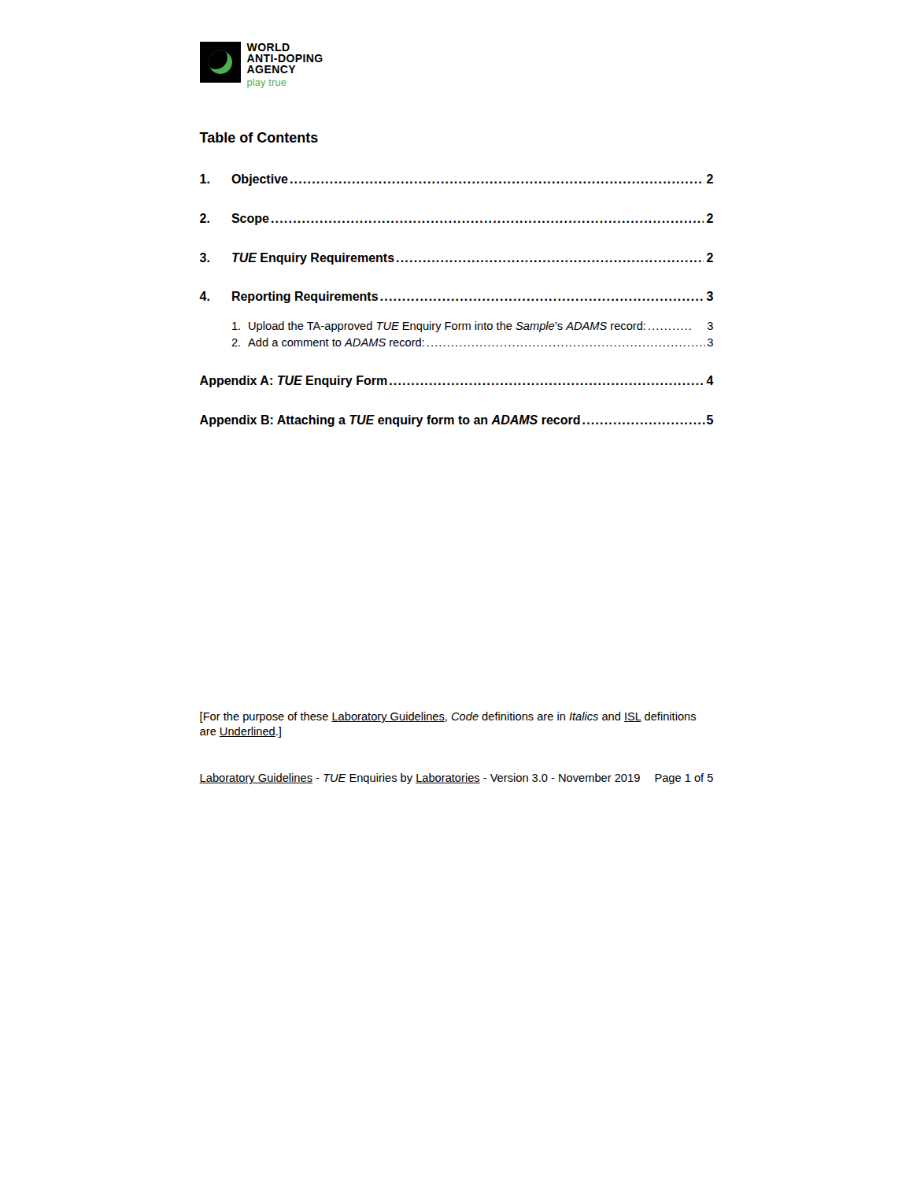WORLD
ANTI-DOPING
AGENCY
play true
Table of Contents
1. Objective .................................................................................................................. 2
2. Scope ....................................................................................................................... 2
3. TUE Enquiry Requirements ........................................................................................... 2
4. Reporting Requirements ............................................................................................... 3
1. Upload the TA-approved TUE Enquiry Form into the Sample’s ADAMS record: ........... 3
2. Add a comment to ADAMS record: ............................................................................. 3
Appendix A: TUE Enquiry Form ........................................................................................... 4
Appendix B: Attaching a TUE enquiry form to an ADAMS record ........................................ 5
[For the purpose of these Laboratory Guidelines, Code definitions are in Italics and ISL definitions are Underlined.]
Laboratory Guidelines - TUE Enquiries by Laboratories - Version 3.0 - November 2019
Page 1 of 5